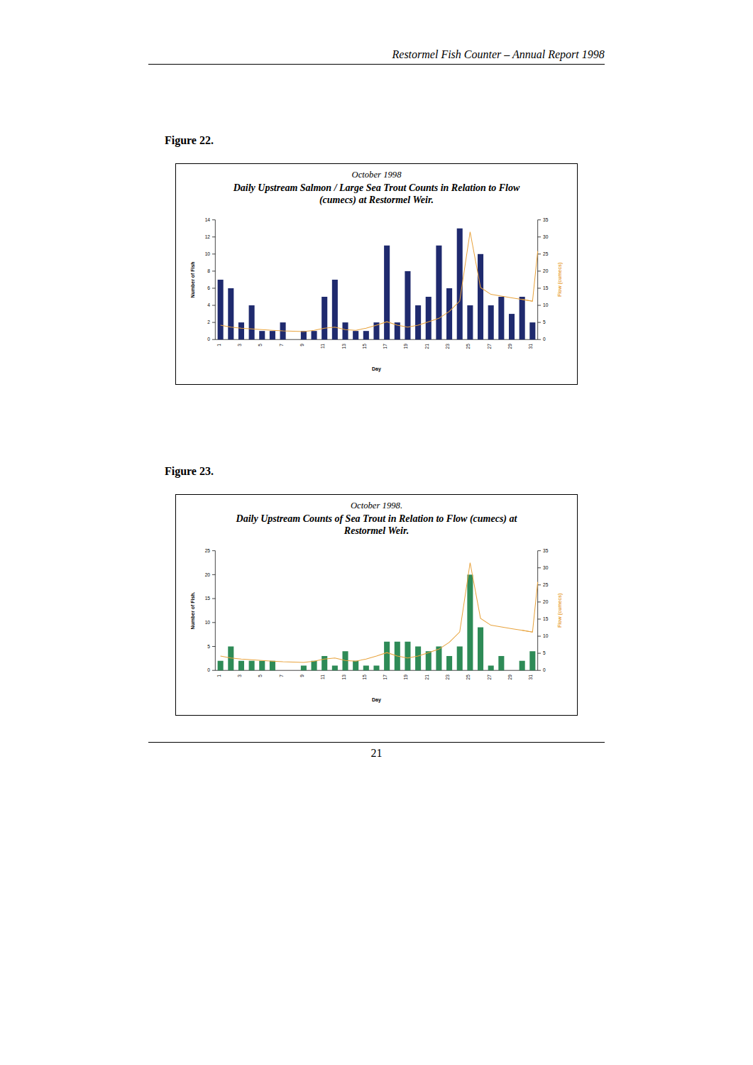Restormel Fish Counter – Annual Report 1998
Figure 22.
October 1998
Daily Upstream Salmon / Large Sea Trout Counts in Relation to Flow
(cumecs) at Restormel Weir.
0 2 4 6 8 10 12 14 0 5 10 15 20 25 30 35 Number of Fish Flow (cumecs) Day 1 3 5 7 9 11 13 15 17 19 21 23 25 27 29 31
Figure 23.
October 1998.
Daily Upstream Counts of Sea Trout in Relation to Flow (cumecs) at
Restormel Weir.
0 5 10 15 20 25 0 5 10 15 20 25 30 35 Number of Fish. Flow (cumecs) Day 1 3 5 7 9 11 13 15 17 19 21 23 25 27 29 31
21